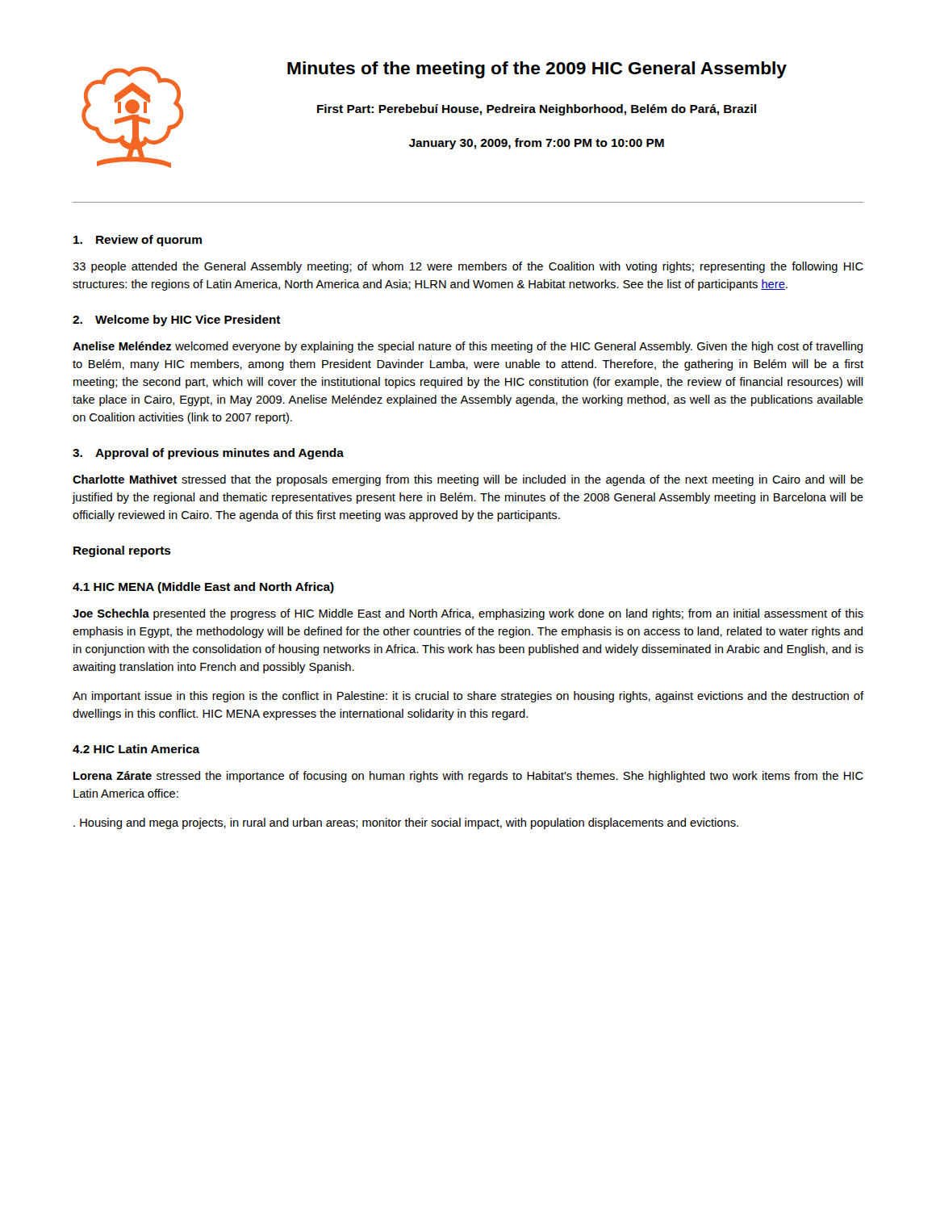Minutes of the meeting of the 2009 HIC General Assembly
First Part: Perebebuí House, Pedreira Neighborhood, Belém do Pará, Brazil
January 30, 2009, from 7:00 PM to 10:00 PM
1. Review of quorum
33 people attended the General Assembly meeting; of whom 12 were members of the Coalition with voting rights; representing the following HIC structures: the regions of Latin America, North America and Asia; HLRN and Women & Habitat networks. See the list of participants here.
2. Welcome by HIC Vice President
Anelise Meléndez welcomed everyone by explaining the special nature of this meeting of the HIC General Assembly. Given the high cost of travelling to Belém, many HIC members, among them President Davinder Lamba, were unable to attend. Therefore, the gathering in Belém will be a first meeting; the second part, which will cover the institutional topics required by the HIC constitution (for example, the review of financial resources) will take place in Cairo, Egypt, in May 2009. Anelise Meléndez explained the Assembly agenda, the working method, as well as the publications available on Coalition activities (link to 2007 report).
3. Approval of previous minutes and Agenda
Charlotte Mathivet stressed that the proposals emerging from this meeting will be included in the agenda of the next meeting in Cairo and will be justified by the regional and thematic representatives present here in Belém. The minutes of the 2008 General Assembly meeting in Barcelona will be officially reviewed in Cairo. The agenda of this first meeting was approved by the participants.
Regional reports
4.1 HIC MENA (Middle East and North Africa)
Joe Schechla presented the progress of HIC Middle East and North Africa, emphasizing work done on land rights; from an initial assessment of this emphasis in Egypt, the methodology will be defined for the other countries of the region. The emphasis is on access to land, related to water rights and in conjunction with the consolidation of housing networks in Africa. This work has been published and widely disseminated in Arabic and English, and is awaiting translation into French and possibly Spanish.
An important issue in this region is the conflict in Palestine: it is crucial to share strategies on housing rights, against evictions and the destruction of dwellings in this conflict. HIC MENA expresses the international solidarity in this regard.
4.2 HIC Latin America
Lorena Zárate stressed the importance of focusing on human rights with regards to Habitat's themes. She highlighted two work items from the HIC Latin America office:
. Housing and mega projects, in rural and urban areas; monitor their social impact, with population displacements and evictions.